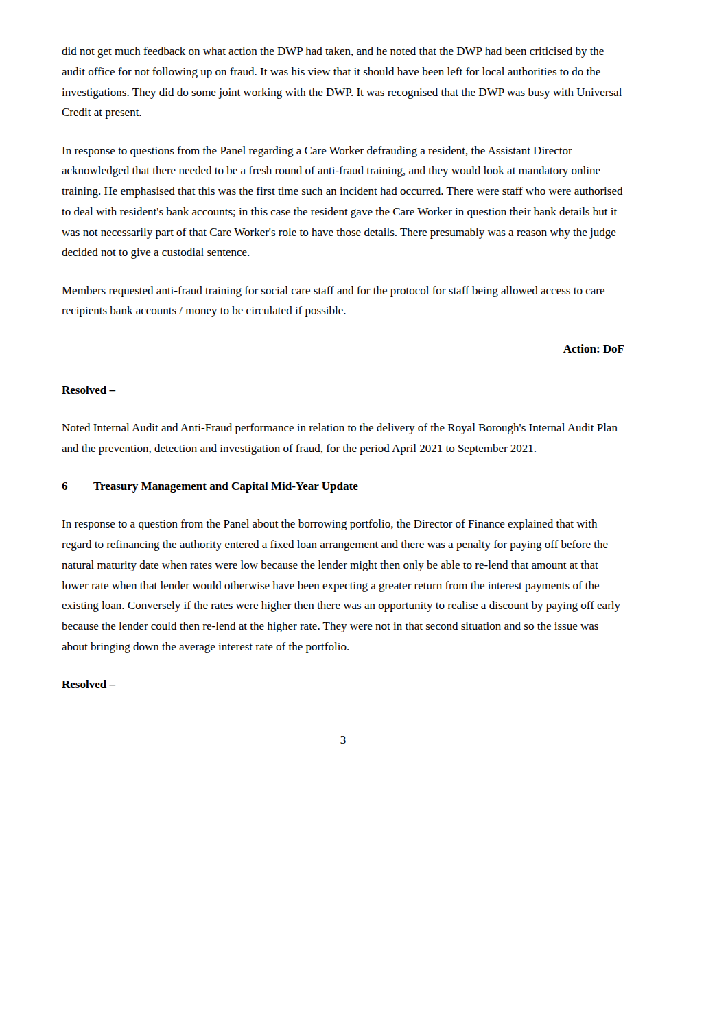did not get much feedback on what action the DWP had taken, and he noted that the DWP had been criticised by the audit office for not following up on fraud. It was his view that it should have been left for local authorities to do the investigations. They did do some joint working with the DWP. It was recognised that the DWP was busy with Universal Credit at present.
In response to questions from the Panel regarding a Care Worker defrauding a resident, the Assistant Director acknowledged that there needed to be a fresh round of anti-fraud training, and they would look at mandatory online training. He emphasised that this was the first time such an incident had occurred. There were staff who were authorised to deal with resident's bank accounts; in this case the resident gave the Care Worker in question their bank details but it was not necessarily part of that Care Worker's role to have those details. There presumably was a reason why the judge decided not to give a custodial sentence.
Members requested anti-fraud training for social care staff and for the protocol for staff being allowed access to care recipients bank accounts / money to be circulated if possible.
Action: DoF
Resolved –
Noted Internal Audit and Anti-Fraud performance in relation to the delivery of the Royal Borough's Internal Audit Plan and the prevention, detection and investigation of fraud, for the period April 2021 to September 2021.
6 Treasury Management and Capital Mid-Year Update
In response to a question from the Panel about the borrowing portfolio, the Director of Finance explained that with regard to refinancing the authority entered a fixed loan arrangement and there was a penalty for paying off before the natural maturity date when rates were low because the lender might then only be able to re-lend that amount at that lower rate when that lender would otherwise have been expecting a greater return from the interest payments of the existing loan. Conversely if the rates were higher then there was an opportunity to realise a discount by paying off early because the lender could then re-lend at the higher rate. They were not in that second situation and so the issue was about bringing down the average interest rate of the portfolio.
Resolved –
3